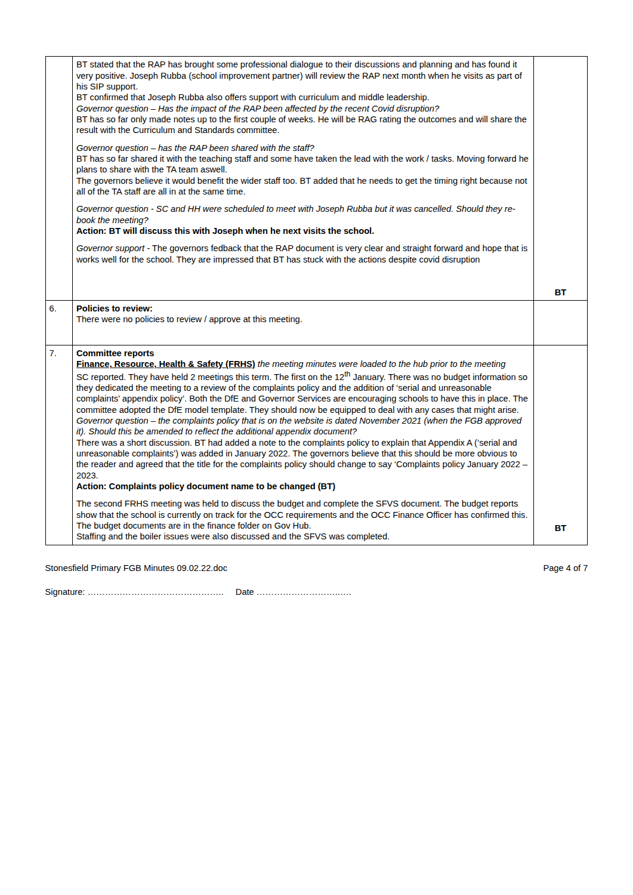| | BT stated that the RAP has brought some professional dialogue to their discussions and planning and has found it very positive. Joseph Rubba (school improvement partner) will review the RAP next month when he visits as part of his SIP support. BT confirmed that Joseph Rubba also offers support with curriculum and middle leadership. Governor question – Has the impact of the RAP been affected by the recent Covid disruption? BT has so far only made notes up to the first couple of weeks. He will be RAG rating the outcomes and will share the result with the Curriculum and Standards committee. Governor question – has the RAP been shared with the staff? BT has so far shared it with the teaching staff and some have taken the lead with the work / tasks. Moving forward he plans to share with the TA team aswell. The governors believe it would benefit the wider staff too. BT added that he needs to get the timing right because not all of the TA staff are all in at the same time. Governor question - SC and HH were scheduled to meet with Joseph Rubba but it was cancelled. Should they re-book the meeting? Action: BT will discuss this with Joseph when he next visits the school. Governor support - The governors fedback that the RAP document is very clear and straight forward and hope that is works well for the school. They are impressed that BT has stuck with the actions despite covid disruption | BT |
| 6. | Policies to review: There were no policies to review / approve at this meeting. | |
| 7. | Committee reports Finance, Resource, Health & Safety (FRHS) the meeting minutes were loaded to the hub prior to the meeting SC reported. They have held 2 meetings this term. The first on the 12 th January. There was no budget information so they dedicated the meeting to a review of the complaints policy and the addition of ‘serial and unreasonable complaints’ appendix policy’. Both the DfE and Governor Services are encouraging schools to have this in place. The committee adopted the DfE model template. They should now be equipped to deal with any cases that might arise. Governor question – the complaints policy that is on the website is dated November 2021 (when the FGB approved it). Should this be amended to reflect the additional appendix document? There was a short discussion. BT had added a note to the complaints policy to explain that Appendix A (‘serial and unreasonable complaints’) was added in January 2022. The governors believe that this should be more obvious to the reader and agreed that the title for the complaints policy should change to say ‘Complaints policy January 2022 – 2023. Action: Complaints policy document name to be changed (BT) The second FRHS meeting was held to discuss the budget and complete the SFVS document. The budget reports show that the school is currently on track for the OCC requirements and the OCC Finance Officer has confirmed this. The budget documents are in the finance folder on Gov Hub. Staffing and the boiler issues were also discussed and the SFVS was completed. | BT |
Stonesfield Primary FGB Minutes 09.02.22.doc Page 4 of 7
Signature: ……………………………………….. Date ………………………..….